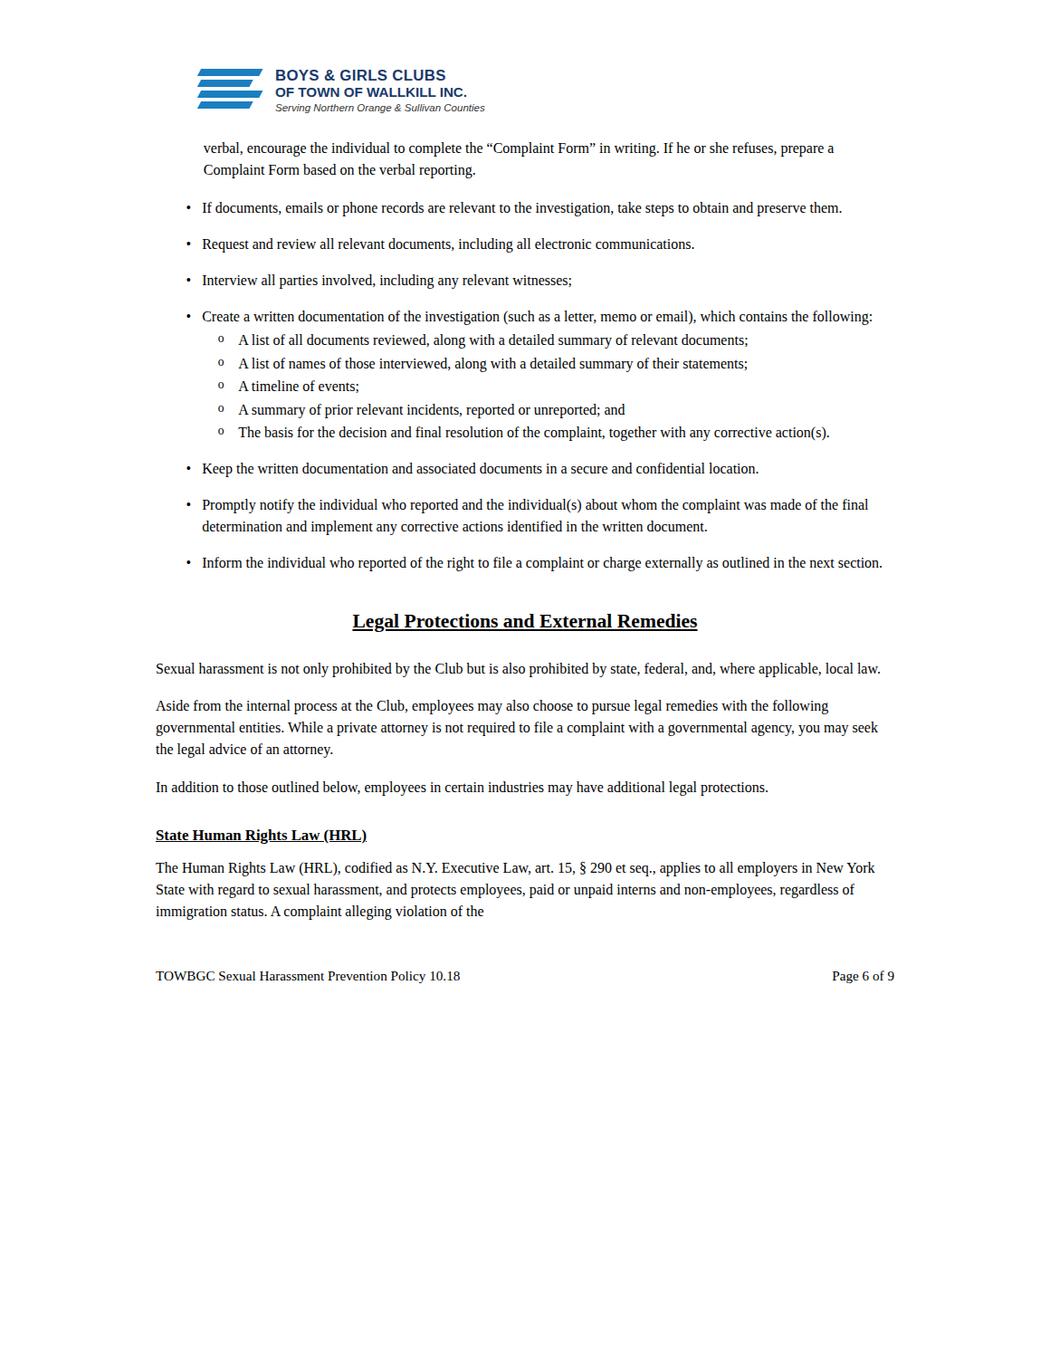BOYS & GIRLS CLUBS
OF TOWN OF WALLKILL INC.
Serving Northern Orange & Sullivan Counties
verbal, encourage the individual to complete the “Complaint Form” in writing. If he or she refuses, prepare a Complaint Form based on the verbal reporting.
If documents, emails or phone records are relevant to the investigation, take steps to obtain and preserve them.
Request and review all relevant documents, including all electronic communications.
Interview all parties involved, including any relevant witnesses;
Create a written documentation of the investigation (such as a letter, memo or email), which contains the following:
A list of all documents reviewed, along with a detailed summary of relevant documents;
A list of names of those interviewed, along with a detailed summary of their statements;
A timeline of events;
A summary of prior relevant incidents, reported or unreported; and
The basis for the decision and final resolution of the complaint, together with any corrective action(s).
Keep the written documentation and associated documents in a secure and confidential location.
Promptly notify the individual who reported and the individual(s) about whom the complaint was made of the final determination and implement any corrective actions identified in the written document.
Inform the individual who reported of the right to file a complaint or charge externally as outlined in the next section.
Legal Protections and External Remedies
Sexual harassment is not only prohibited by the Club but is also prohibited by state, federal, and, where applicable, local law.
Aside from the internal process at the Club, employees may also choose to pursue legal remedies with the following governmental entities. While a private attorney is not required to file a complaint with a governmental agency, you may seek the legal advice of an attorney.
In addition to those outlined below, employees in certain industries may have additional legal protections.
State Human Rights Law (HRL)
The Human Rights Law (HRL), codified as N.Y. Executive Law, art. 15, § 290 et seq., applies to all employers in New York State with regard to sexual harassment, and protects employees, paid or unpaid interns and non-employees, regardless of immigration status. A complaint alleging violation of the
TOWBGC Sexual Harassment Prevention Policy 10.18 Page 6 of 9